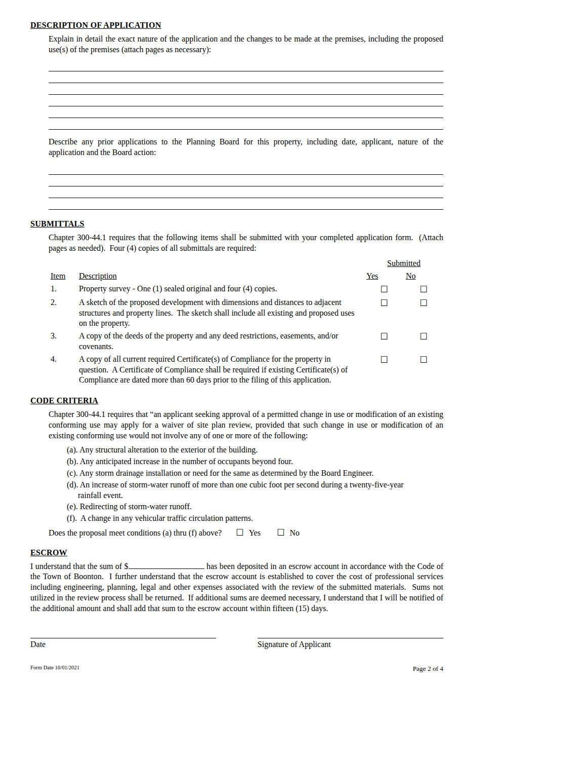DESCRIPTION OF APPLICATION
Explain in detail the exact nature of the application and the changes to be made at the premises, including the proposed use(s) of the premises (attach pages as necessary):
Describe any prior applications to the Planning Board for this property, including date, applicant, nature of the application and the Board action:
SUBMITTALS
Chapter 300-44.1 requires that the following items shall be submitted with your completed application form. (Attach pages as needed). Four (4) copies of all submittals are required:
| | | Submitted |
| Item | Description | Yes | No |
| 1. | Property survey - One (1) sealed original and four (4) copies. | ☐ | ☐ |
| 2. | A sketch of the proposed development with dimensions and distances to adjacent structures and property lines. The sketch shall include all existing and proposed uses on the property. | ☐ | ☐ |
| 3. | A copy of the deeds of the property and any deed restrictions, easements, and/or covenants. | ☐ | ☐ |
| 4. | A copy of all current required Certificate(s) of Compliance for the property in question. A Certificate of Compliance shall be required if existing Certificate(s) of Compliance are dated more than 60 days prior to the filing of this application. | ☐ | ☐ |
CODE CRITERIA
Chapter 300-44.1 requires that “an applicant seeking approval of a permitted change in use or modification of an existing conforming use may apply for a waiver of site plan review, provided that such change in use or modification of an existing conforming use would not involve any of one or more of the following:
(a). Any structural alteration to the exterior of the building.
(b). Any anticipated increase in the number of occupants beyond four.
(c). Any storm drainage installation or need for the same as determined by the Board Engineer.
(d). An increase of storm-water runoff of more than one cubic foot per second during a twenty-five-year rainfall event.
(e). Redirecting of storm-water runoff.
(f). A change in any vehicular traffic circulation patterns.
Does the proposal meet conditions (a) thru (f) above? ☐ Yes ☐ No
ESCROW
I understand that the sum of $ has been deposited in an escrow account in accordance with the Code of the Town of Boonton. I further understand that the escrow account is established to cover the cost of professional services including engineering, planning, legal and other expenses associated with the review of the submitted materials. Sums not utilized in the review process shall be returned. If additional sums are deemed necessary, I understand that I will be notified of the additional amount and shall add that sum to the escrow account within fifteen (15) days.
Date
Signature of Applicant
Form Date 10/01/2021
Page 2 of 4